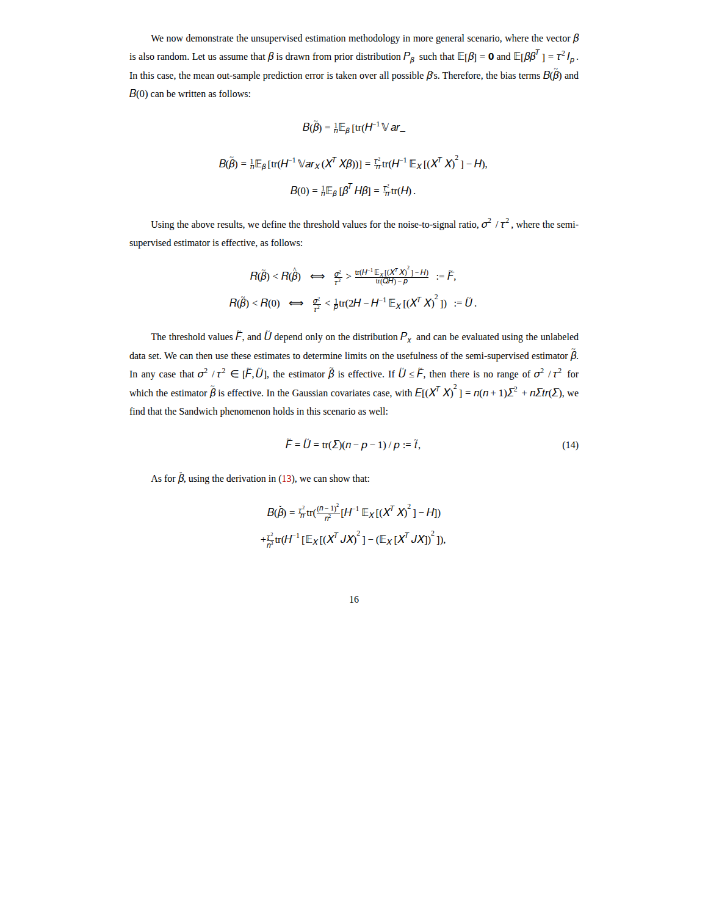We now demonstrate the unsupervised estimation methodology in more general scenario, where the vector β is also random. Let us assume that β is drawn from prior distribution Pβ such that 𝔼[β]=𝟎 and 𝔼[ββT]=τ2Ip. In this case, the mean out-sample prediction error is taken over all possible β's. Therefore, the bias terms B(β~) and B(0) can be written as follows:
B(β~) = 1n 𝔼β [ tr ( H−1 𝕍ar_
B(β~) = 1n 𝔼β [ tr ( H−1 𝕍arX (XTXβ) ) ] = τ2n tr ( H−1 𝔼X [(XTX)2] −H ) , B(0) = 1n 𝔼β [ βTHβ ] = τ2n tr (H) .
Using the above results, we define the threshold values for the noise-to-signal ratio, σ2/τ2, where the semi-supervised estimator is effective, as follows:
R(β~) < R(β^) ⟺ σ2τ2 > tr( H−1 𝔼X [(XTX)2] −H) tr(QH)−p := F~ , R(β~) < R(0) ⟺ σ2τ2 < 1p tr ( 2H− H−1 𝔼X [(XTX)2] ) := U~ .
The threshold values F~, and U~ depend only on the distribution Px and can be evaluated using the unlabeled data set. We can then use these estimates to determine limits on the usefulness of the semi-supervised estimator β~. In any case that σ2/τ2∈[F~,U~], the estimator β~ is effective. If U~≤F~, then there is no range of σ2/τ2 for which the estimator β~ is effective. In the Gaussian covariates case, with E[(XTX)2]=n(n+1)Σ2+nΣtr(Σ), we find that the Sandwich phenomenon holds in this scenario as well:
F~ = U~ = tr(Σ) (n−p−1) /p := t~ , (14)
As for β˘, using the derivation in (13), we can show that:
B(β˘) = τ2n tr ( (n−1)2 n2 [ H−1 𝔼X [(XTX)2] −H ] ) + τ2n3 tr ( H−1 [ 𝔼X [(XTJX)2] − (𝔼X[XTJX])2 ] ) ,
16